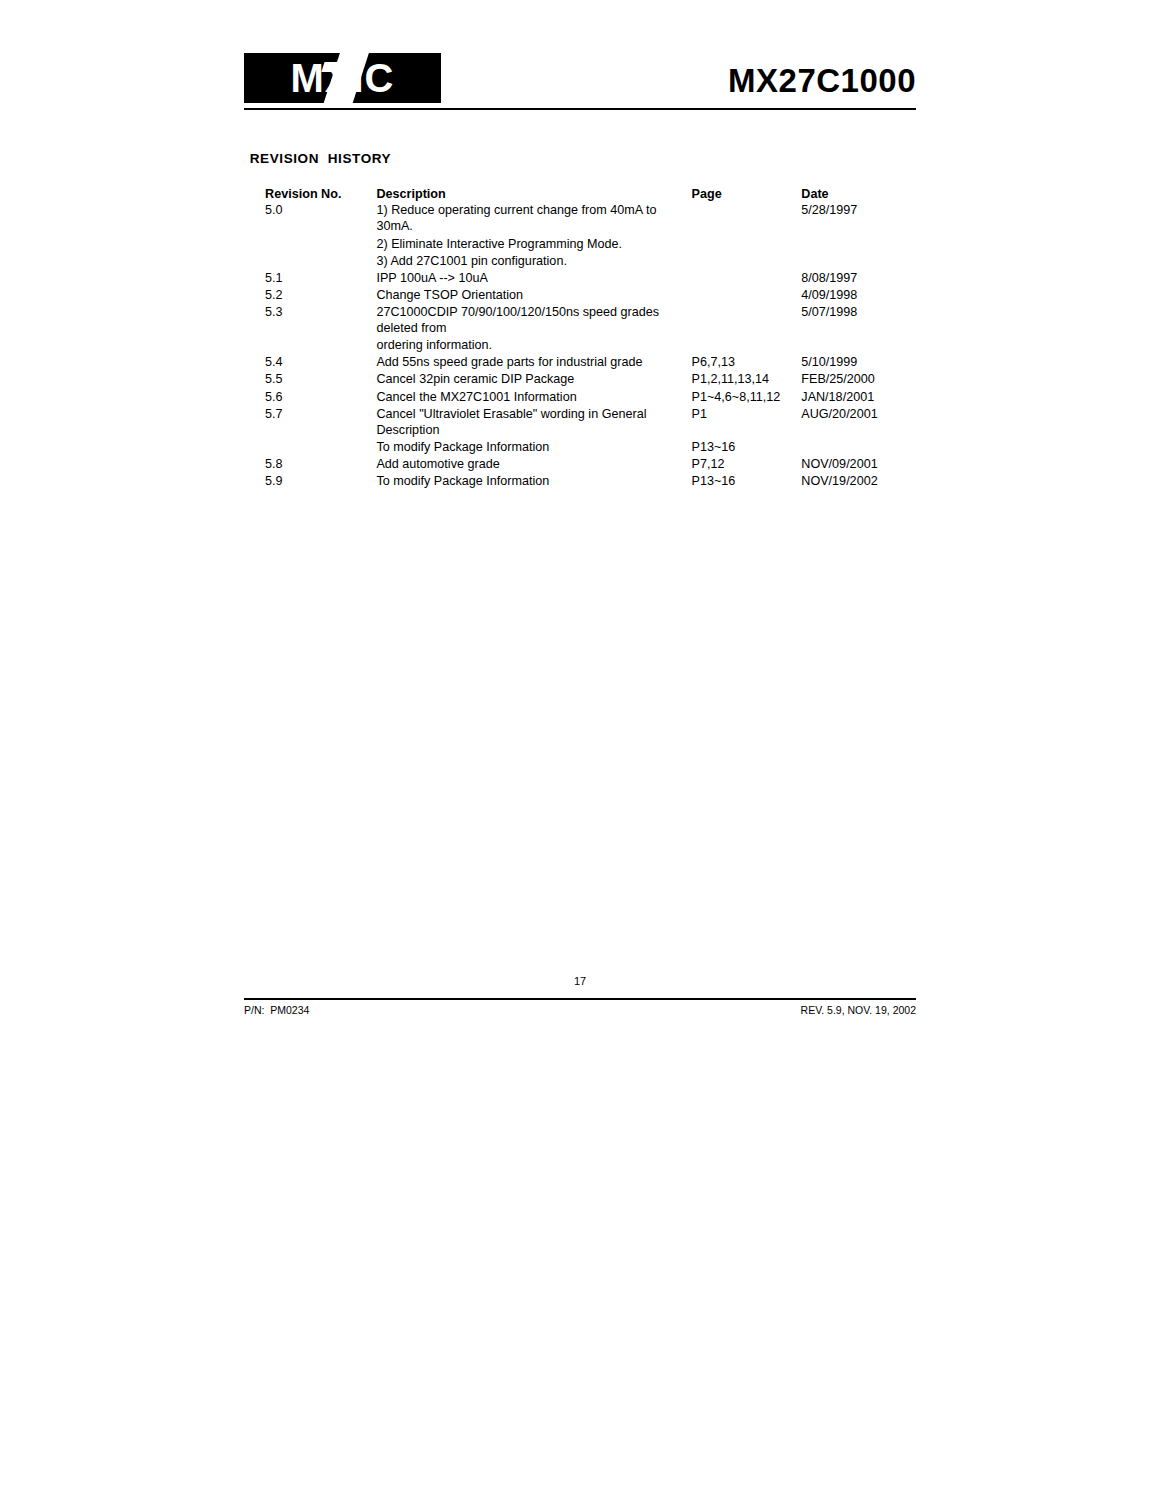MXIC
MX27C1000
REVISION HISTORY
| Revision No. | Description | Page | Date |
| --- | --- | --- | --- |
| 5.0 | 1) Reduce operating current change from 40mA to 30mA. | | 5/28/1997 |
| | 2) Eliminate Interactive Programming Mode. | | |
| | 3) Add 27C1001 pin configuration. | | |
| 5.1 | IPP 100uA --> 10uA | | 8/08/1997 |
| 5.2 | Change TSOP Orientation | | 4/09/1998 |
| 5.3 | 27C1000CDIP 70/90/100/120/150ns speed grades deleted from | | 5/07/1998 |
| | ordering information. | | |
| 5.4 | Add 55ns speed grade parts for industrial grade | P6,7,13 | 5/10/1999 |
| 5.5 | Cancel 32pin ceramic DIP Package | P1,2,11,13,14 | FEB/25/2000 |
| 5.6 | Cancel the MX27C1001 Information | P1~4,6~8,11,12 | JAN/18/2001 |
| 5.7 | Cancel "Ultraviolet Erasable" wording in General Description | P1 | AUG/20/2001 |
| | To modify Package Information | P13~16 | |
| 5.8 | Add automotive grade | P7,12 | NOV/09/2001 |
| 5.9 | To modify Package Information | P13~16 | NOV/19/2002 |
P/N: PM0234
REV. 5.9, NOV. 19, 2002
17